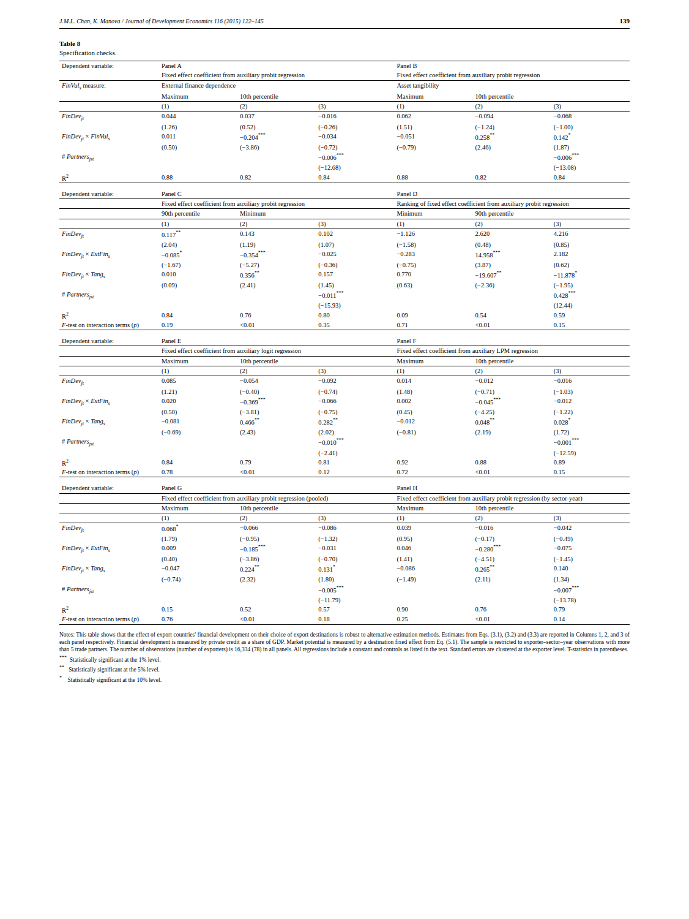J.M.L. Chan, K. Manova / Journal of Development Economics 116 (2015) 122–145
139
Table 8
Specification checks.
| Dependent variable: | Panel A | Panel B |
| | Fixed effect coefficient from auxiliary probit regression | Fixed effect coefficient from auxiliary probit regression |
| FinVul s measure: | External finance dependence | Asset tangibility |
| | Maximum | 10th percentile | Maximum | 10th percentile |
| | (1) | (2) | (3) | (1) | (2) | (3) |
| FinDev jt | 0.044 | 0.037 | −0.016 | 0.062 | −0.094 | −0.068 |
| | (1.26) | (0.52) | (−0.26) | (1.51) | (−1.24) | (−1.00) |
| FinDev jt × FinVul s | 0.011 | −0.204 *** | −0.034 | −0.051 | 0.258 ** | 0.142 * |
| | (0.50) | (−3.86) | (−0.72) | (−0.79) | (2.46) | (1.87) |
| # Partners jst | | | −0.006 *** | | | −0.006 *** |
| | | | (−12.68) | | | (−13.08) |
| R 2 | 0.88 | 0.82 | 0.84 | 0.88 | 0.82 | 0.84 |
| Dependent variable: | Panel C | Panel D |
| | Fixed effect coefficient from auxiliary probit regression | Ranking of fixed effect coefficient from auxiliary probit regression |
| | 90th percentile | Minimum | Minimum | 90th percentile |
| | (1) | (2) | (3) | (1) | (2) | (3) |
| FinDev jt | 0.117 ** | 0.143 | 0.102 | −1.126 | 2.620 | 4.216 |
| | (2.04) | (1.19) | (1.07) | (−1.58) | (0.48) | (0.85) |
| FinDev jt × ExtFin s | −0.085 * | −0.354 *** | −0.025 | −0.283 | 14.958 *** | 2.182 |
| | (−1.67) | (−5.27) | (−0.36) | (−0.75) | (3.87) | (0.62) |
| FinDev jt × Tang s | 0.010 | 0.356 ** | 0.157 | 0.770 | −19.607 ** | −11.878 * |
| | (0.09) | (2.41) | (1.45) | (0.63) | (−2.36) | (−1.95) |
| # Partners jst | | | −0.011 *** | | | 0.428 *** |
| | | | (−15.93) | | | (12.44) |
| R 2 | 0.84 | 0.76 | 0.80 | 0.09 | 0.54 | 0.59 |
| F -test on interaction terms ( p ) | 0.19 | <0.01 | 0.35 | 0.71 | <0.01 | 0.15 |
| Dependent variable: | Panel E | Panel F |
| | Fixed effect coefficient from auxiliary logit regression | Fixed effect coefficient from auxiliary LPM regression |
| | Maximum | 10th percentile | Maximum | 10th percentile |
| | (1) | (2) | (3) | (1) | (2) | (3) |
| FinDev jt | 0.085 | −0.054 | −0.092 | 0.014 | −0.012 | −0.016 |
| | (1.21) | (−0.40) | (−0.74) | (1.48) | (−0.71) | (−1.03) |
| FinDev jt × ExtFin s | 0.020 | −0.369 *** | −0.066 | 0.002 | −0.045 *** | −0.012 |
| | (0.50) | (−3.81) | (−0.75) | (0.45) | (−4.25) | (−1.22) |
| FinDev jt × Tang s | −0.081 | 0.466 ** | 0.282 ** | −0.012 | 0.048 ** | 0.028 * |
| | (−0.69) | (2.43) | (2.02) | (−0.81) | (2.19) | (1.72) |
| # Partners jst | | | −0.010 *** | | | −0.001 *** |
| | | | (−2.41) | | | (−12.59) |
| R 2 | 0.84 | 0.79 | 0.81 | 0.92 | 0.88 | 0.89 |
| F -test on interaction terms ( p ) | 0.78 | <0.01 | 0.12 | 0.72 | <0.01 | 0.15 |
| Dependent variable: | Panel G | Panel H |
| | Fixed effect coefficient from auxiliary probit regression (pooled) | Fixed effect coefficient from auxiliary probit regression (by sector-year) |
| | Maximum | 10th percentile | Maximum | 10th percentile |
| | (1) | (2) | (3) | (1) | (2) | (3) |
| FinDev jt | 0.068 * | −0.066 | −0.086 | 0.039 | −0.016 | −0.042 |
| | (1.79) | (−0.95) | (−1.32) | (0.95) | (−0.17) | (−0.49) |
| FinDev jt × ExtFin s | 0.009 | −0.185 *** | −0.031 | 0.046 | −0.280 *** | −0.075 |
| | (0.40) | (−3.86) | (−0.70) | (1.41) | (−4.51) | (−1.45) |
| FinDev jt × Tang s | −0.047 | 0.224 ** | 0.131 * | −0.086 | 0.265 ** | 0.140 |
| | (−0.74) | (2.32) | (1.80) | (−1.49) | (2.11) | (1.34) |
| # Partners jst | | | −0.005 *** | | | −0.007 *** |
| | | | (−11.79) | | | (−13.78) |
| R 2 | 0.15 | 0.52 | 0.57 | 0.90 | 0.76 | 0.79 |
| F -test on interaction terms ( p ) | 0.76 | <0.01 | 0.18 | 0.25 | <0.01 | 0.14 |
Notes: This table shows that the effect of export countries' financial development on their choice of export destinations is robust to alternative estimation methods. Estimates from Eqs. (3.1), (3.2) and (3.3) are reported in Columns 1, 2, and 3 of each panel respectively. Financial development is measured by private credit as a share of GDP. Market potential is measured by a destination fixed effect from Eq. (5.1). The sample is restricted to exporter–sector–year observations with more than 5 trade partners. The number of observations (number of exporters) is 16,334 (78) in all panels. All regressions include a constant and controls as listed in the text. Standard errors are clustered at the exporter level. T-statistics in parentheses.
*** Statistically significant at the 1% level.
** Statistically significant at the 5% level.
* Statistically significant at the 10% level.